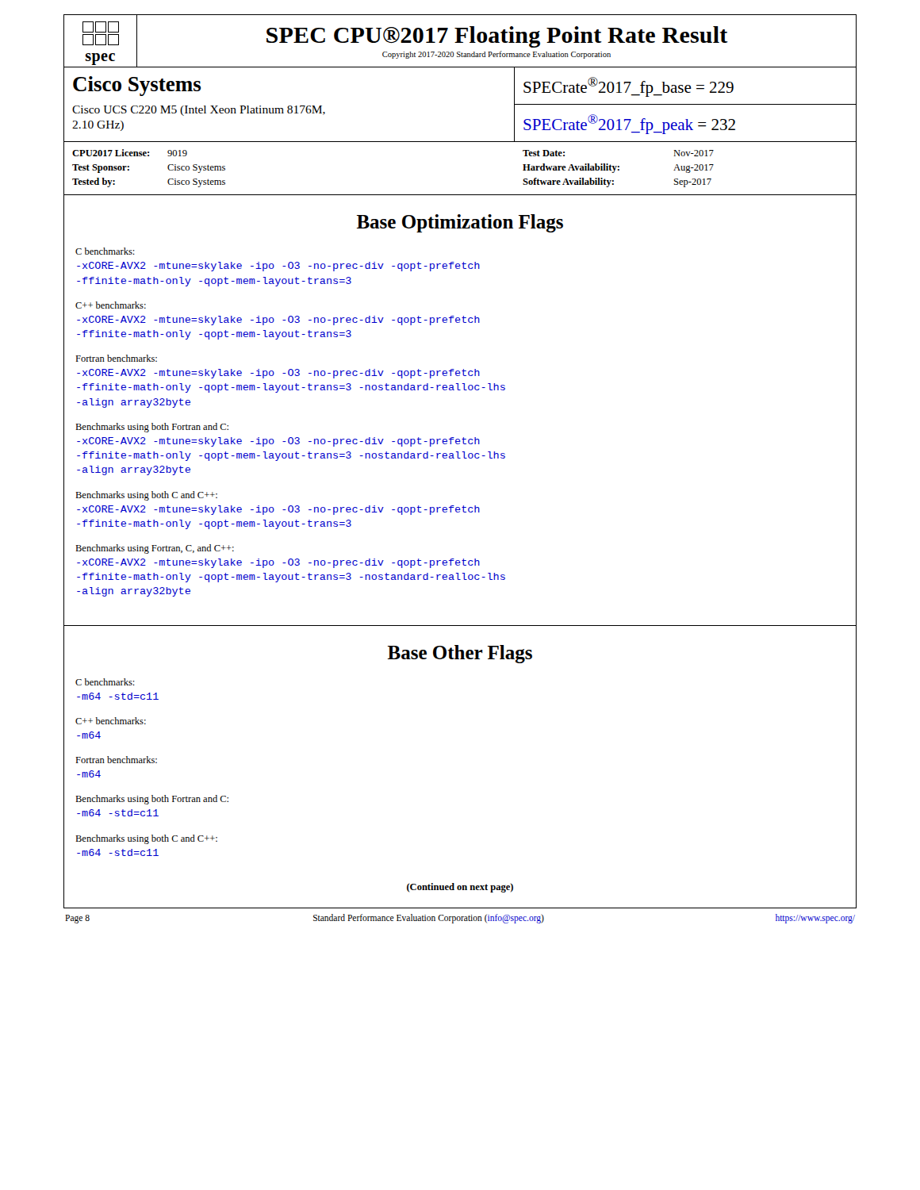spec
SPEC CPU®2017 Floating Point Rate Result
Copyright 2017-2020 Standard Performance Evaluation Corporation
Cisco Systems
Cisco UCS C220 M5 (Intel Xeon Platinum 8176M,
2.10 GHz)
SPECrate®2017_fp_base = 229
SPECrate®2017_fp_peak = 232
CPU2017 License: 9019
Test Sponsor: Cisco Systems
Tested by: Cisco Systems
Test Date: Nov-2017
Hardware Availability: Aug-2017
Software Availability: Sep-2017
Base Optimization Flags
C benchmarks:
-xCORE-AVX2 -mtune=skylake -ipo -O3 -no-prec-div -qopt-prefetch -ffinite-math-only -qopt-mem-layout-trans=3
C++ benchmarks:
-xCORE-AVX2 -mtune=skylake -ipo -O3 -no-prec-div -qopt-prefetch -ffinite-math-only -qopt-mem-layout-trans=3
Fortran benchmarks:
-xCORE-AVX2 -mtune=skylake -ipo -O3 -no-prec-div -qopt-prefetch -ffinite-math-only -qopt-mem-layout-trans=3 -nostandard-realloc-lhs -align array32byte
Benchmarks using both Fortran and C:
-xCORE-AVX2 -mtune=skylake -ipo -O3 -no-prec-div -qopt-prefetch -ffinite-math-only -qopt-mem-layout-trans=3 -nostandard-realloc-lhs -align array32byte
Benchmarks using both C and C++:
-xCORE-AVX2 -mtune=skylake -ipo -O3 -no-prec-div -qopt-prefetch -ffinite-math-only -qopt-mem-layout-trans=3
Benchmarks using Fortran, C, and C++:
-xCORE-AVX2 -mtune=skylake -ipo -O3 -no-prec-div -qopt-prefetch -ffinite-math-only -qopt-mem-layout-trans=3 -nostandard-realloc-lhs -align array32byte
Base Other Flags
C benchmarks:
-m64 -std=c11
C++ benchmarks:
-m64
Fortran benchmarks:
-m64
Benchmarks using both Fortran and C:
-m64 -std=c11
Benchmarks using both C and C++:
-m64 -std=c11
(Continued on next page)
Page 8
Standard Performance Evaluation Corporation (info@spec.org)
https://www.spec.org/